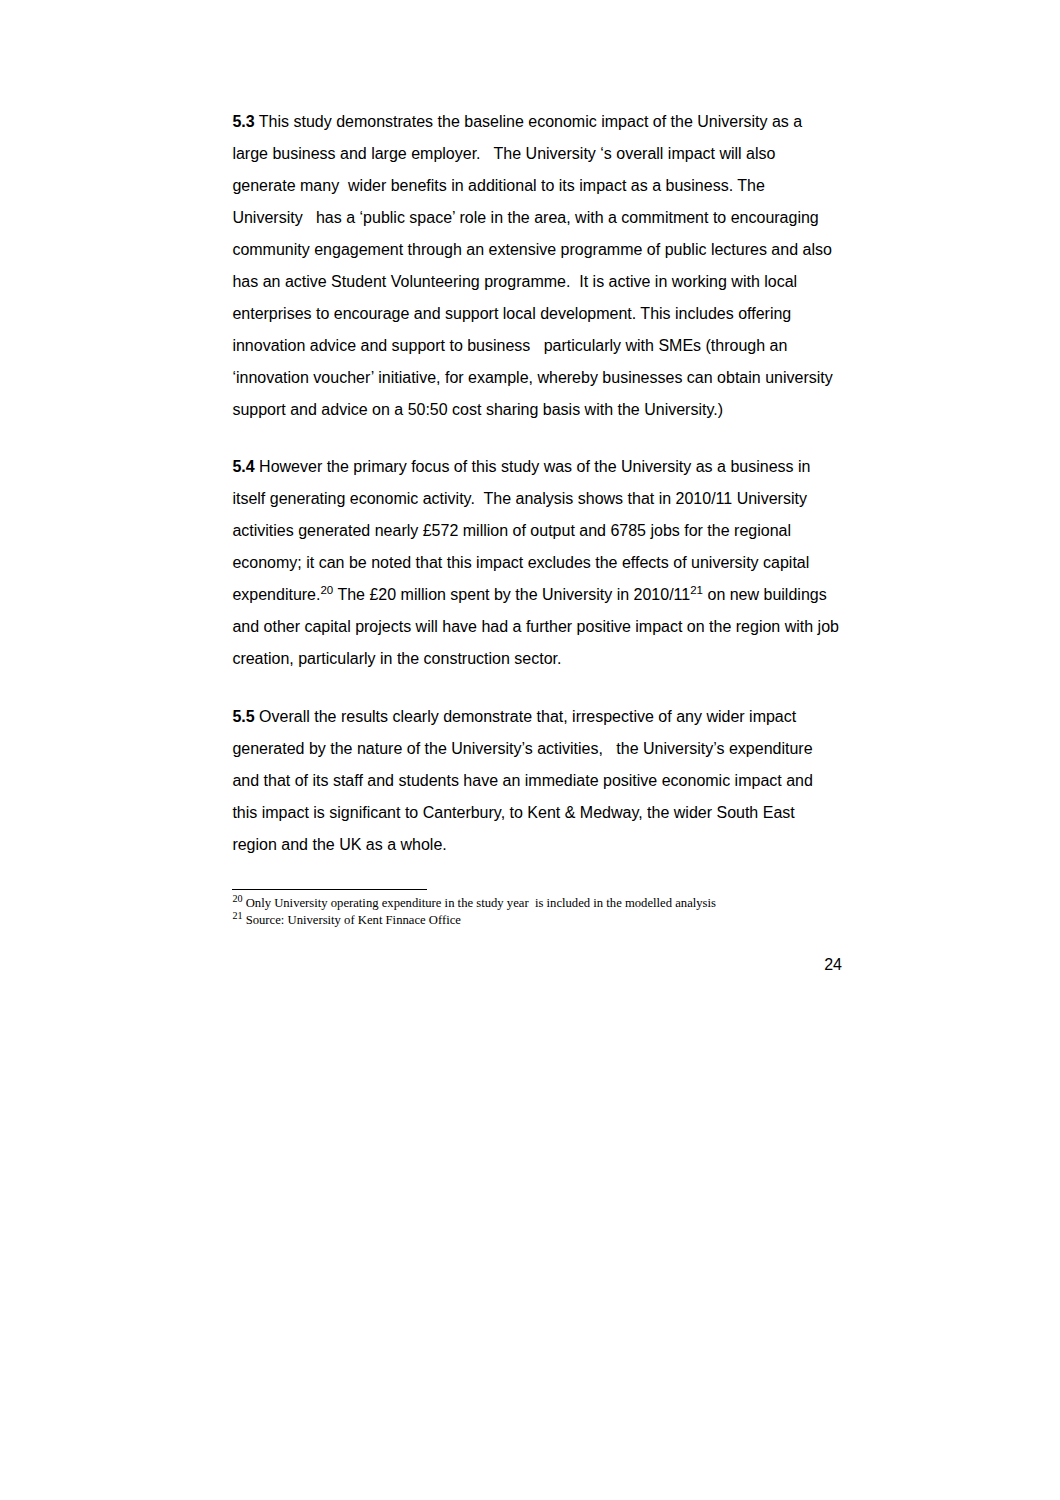5.3 This study demonstrates the baseline economic impact of the University as a large business and large employer. The University ‘s overall impact will also generate many wider benefits in additional to its impact as a business. The University has a ‘public space’ role in the area, with a commitment to encouraging community engagement through an extensive programme of public lectures and also has an active Student Volunteering programme. It is active in working with local enterprises to encourage and support local development. This includes offering innovation advice and support to business particularly with SMEs (through an ‘innovation voucher’ initiative, for example, whereby businesses can obtain university support and advice on a 50:50 cost sharing basis with the University.)
5.4 However the primary focus of this study was of the University as a business in itself generating economic activity. The analysis shows that in 2010/11 University activities generated nearly £572 million of output and 6785 jobs for the regional economy; it can be noted that this impact excludes the effects of university capital expenditure.20 The £20 million spent by the University in 2010/1121 on new buildings and other capital projects will have had a further positive impact on the region with job creation, particularly in the construction sector.
5.5 Overall the results clearly demonstrate that, irrespective of any wider impact generated by the nature of the University’s activities, the University’s expenditure and that of its staff and students have an immediate positive economic impact and this impact is significant to Canterbury, to Kent & Medway, the wider South East region and the UK as a whole.
20 Only University operating expenditure in the study year is included in the modelled analysis
21 Source: University of Kent Finnace Office
24